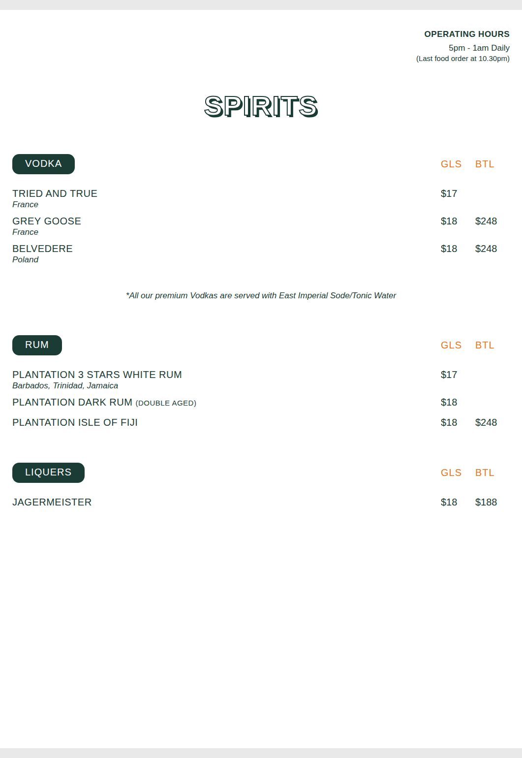OPERATING HOURS
5pm - 1am Daily
(Last food order at 10.30pm)
SPIRITS
VODKA
GLS BTL
TRIED AND TRUE
France
$17
GREY GOOSE
France
$18 $248
BELVEDERE
Poland
$18 $248
*All our premium Vodkas are served with East Imperial Sode/Tonic Water
RUM
GLS BTL
PLANTATION 3 STARS WHITE RUM
Barbados, Trinidad, Jamaica
$17
PLANTATION DARK RUM (DOUBLE AGED)
$18
PLANTATION ISLE OF FIJI
$18 $248
LIQUERS
GLS BTL
JAGERMEISTER
$18 $188